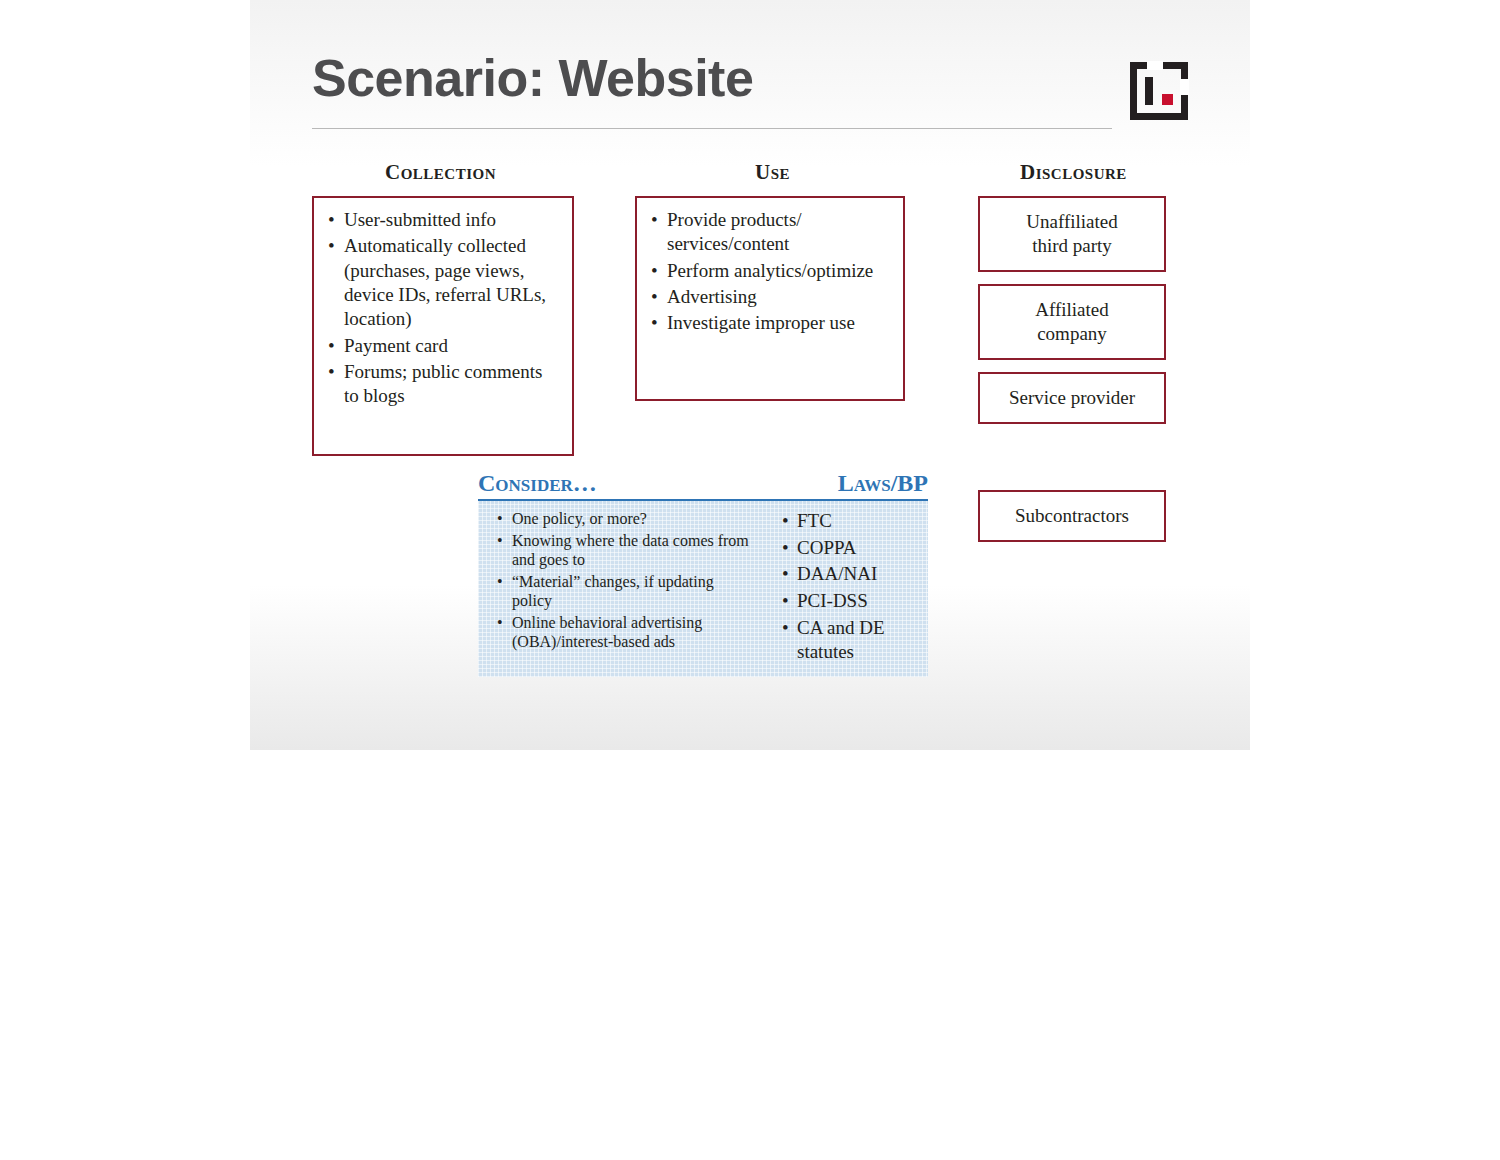Scenario: Website
Collection
Use
Disclosure
User-submitted info
Automatically collected (purchases, page views, device IDs, referral URLs, location)
Payment card
Forums; public comments to blogs
Provide products/ services/content
Perform analytics/optimize
Advertising
Investigate improper use
Unaffiliated
third party
Affiliated
company
Service provider
Subcontractors
Consider… Laws/BP
One policy, or more?
Knowing where the data comes from and goes to
“Material” changes, if updating policy
Online behavioral advertising (OBA)/interest-based ads
FTC
COPPA
DAA/NAI
PCI-DSS
CA and DE statutes